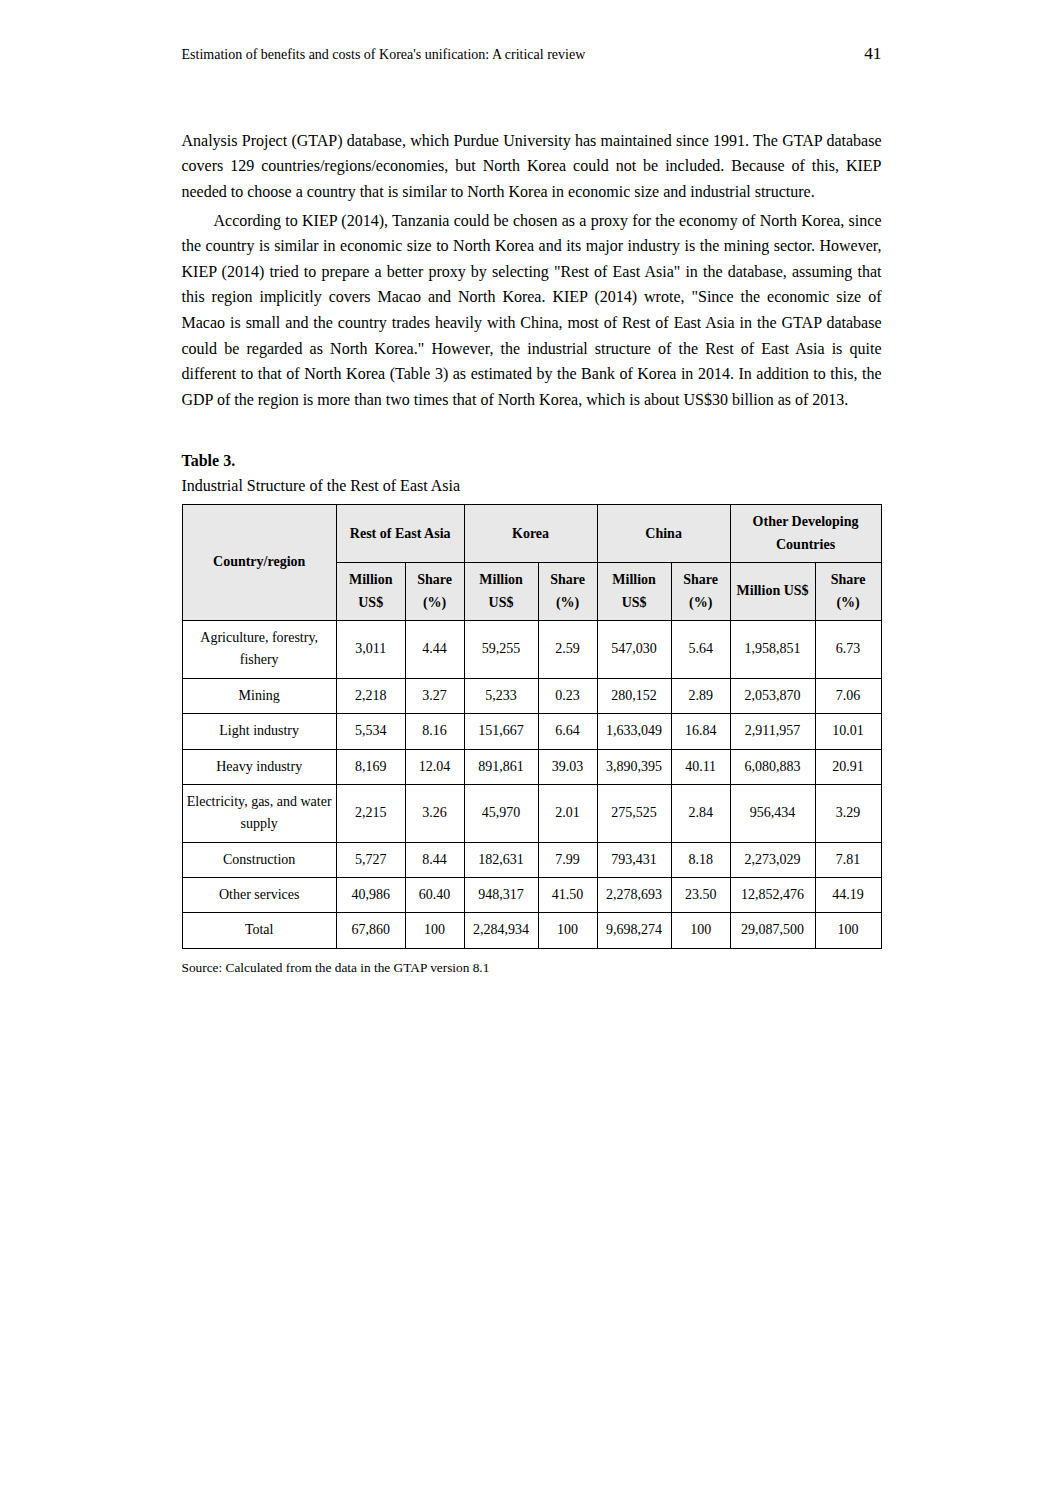Estimation of benefits and costs of Korea's unification: A critical review 41
Analysis Project (GTAP) database, which Purdue University has maintained since 1991. The GTAP database covers 129 countries/regions/economies, but North Korea could not be included. Because of this, KIEP needed to choose a country that is similar to North Korea in economic size and industrial structure.
According to KIEP (2014), Tanzania could be chosen as a proxy for the economy of North Korea, since the country is similar in economic size to North Korea and its major industry is the mining sector. However, KIEP (2014) tried to prepare a better proxy by selecting "Rest of East Asia" in the database, assuming that this region implicitly covers Macao and North Korea. KIEP (2014) wrote, "Since the economic size of Macao is small and the country trades heavily with China, most of Rest of East Asia in the GTAP database could be regarded as North Korea." However, the industrial structure of the Rest of East Asia is quite different to that of North Korea (Table 3) as estimated by the Bank of Korea in 2014. In addition to this, the GDP of the region is more than two times that of North Korea, which is about US$30 billion as of 2013.
Table 3. Industrial Structure of the Rest of East Asia
| Country/region | Rest of East Asia | Korea | China | Other Developing Countries |
| --- | --- | --- | --- | --- |
| Million US$ | Share (%) | Million US$ | Share (%) | Million US$ | Share (%) | Million US$ | Share (%) |
| Agriculture, forestry, fishery | 3,011 | 4.44 | 59,255 | 2.59 | 547,030 | 5.64 | 1,958,851 | 6.73 |
| Mining | 2,218 | 3.27 | 5,233 | 0.23 | 280,152 | 2.89 | 2,053,870 | 7.06 |
| Light industry | 5,534 | 8.16 | 151,667 | 6.64 | 1,633,049 | 16.84 | 2,911,957 | 10.01 |
| Heavy industry | 8,169 | 12.04 | 891,861 | 39.03 | 3,890,395 | 40.11 | 6,080,883 | 20.91 |
| Electricity, gas, and water supply | 2,215 | 3.26 | 45,970 | 2.01 | 275,525 | 2.84 | 956,434 | 3.29 |
| Construction | 5,727 | 8.44 | 182,631 | 7.99 | 793,431 | 8.18 | 2,273,029 | 7.81 |
| Other services | 40,986 | 60.40 | 948,317 | 41.50 | 2,278,693 | 23.50 | 12,852,476 | 44.19 |
| Total | 67,860 | 100 | 2,284,934 | 100 | 9,698,274 | 100 | 29,087,500 | 100 |
Source: Calculated from the data in the GTAP version 8.1